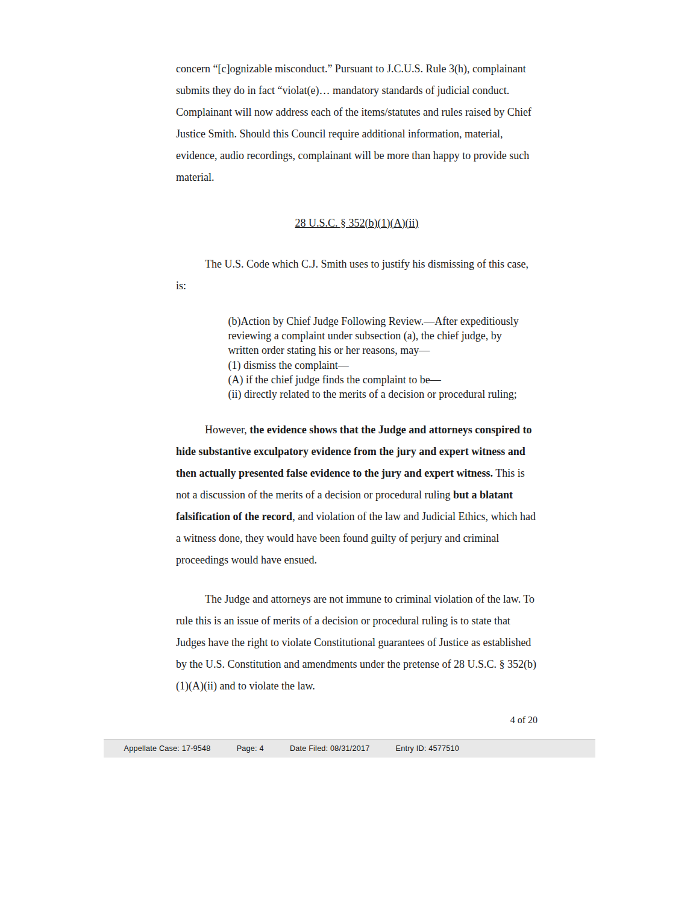concern “[c]ognizable misconduct.” Pursuant to J.C.U.S. Rule 3(h), complainant submits they do in fact “violat(e)… mandatory standards of judicial conduct. Complainant will now address each of the items/statutes and rules raised by Chief Justice Smith. Should this Council require additional information, material, evidence, audio recordings, complainant will be more than happy to provide such material.
28 U.S.C. § 352(b)(1)(A)(ii)
The U.S. Code which C.J. Smith uses to justify his dismissing of this case, is:
(b)Action by Chief Judge Following Review.—After expeditiously
reviewing a complaint under subsection (a), the chief judge, by
written order stating his or her reasons, may—
(1) dismiss the complaint—
(A) if the chief judge finds the complaint to be—
(ii) directly related to the merits of a decision or procedural ruling;
However, the evidence shows that the Judge and attorneys conspired to hide substantive exculpatory evidence from the jury and expert witness and then actually presented false evidence to the jury and expert witness. This is not a discussion of the merits of a decision or procedural ruling but a blatant falsification of the record, and violation of the law and Judicial Ethics, which had a witness done, they would have been found guilty of perjury and criminal proceedings would have ensued.
The Judge and attorneys are not immune to criminal violation of the law. To rule this is an issue of merits of a decision or procedural ruling is to state that Judges have the right to violate Constitutional guarantees of Justice as established by the U.S. Constitution and amendments under the pretense of 28 U.S.C. § 352(b)(1)(A)(ii) and to violate the law.
4 of 20
Appellate Case: 17-9548 Page: 4 Date Filed: 08/31/2017 Entry ID: 4577510